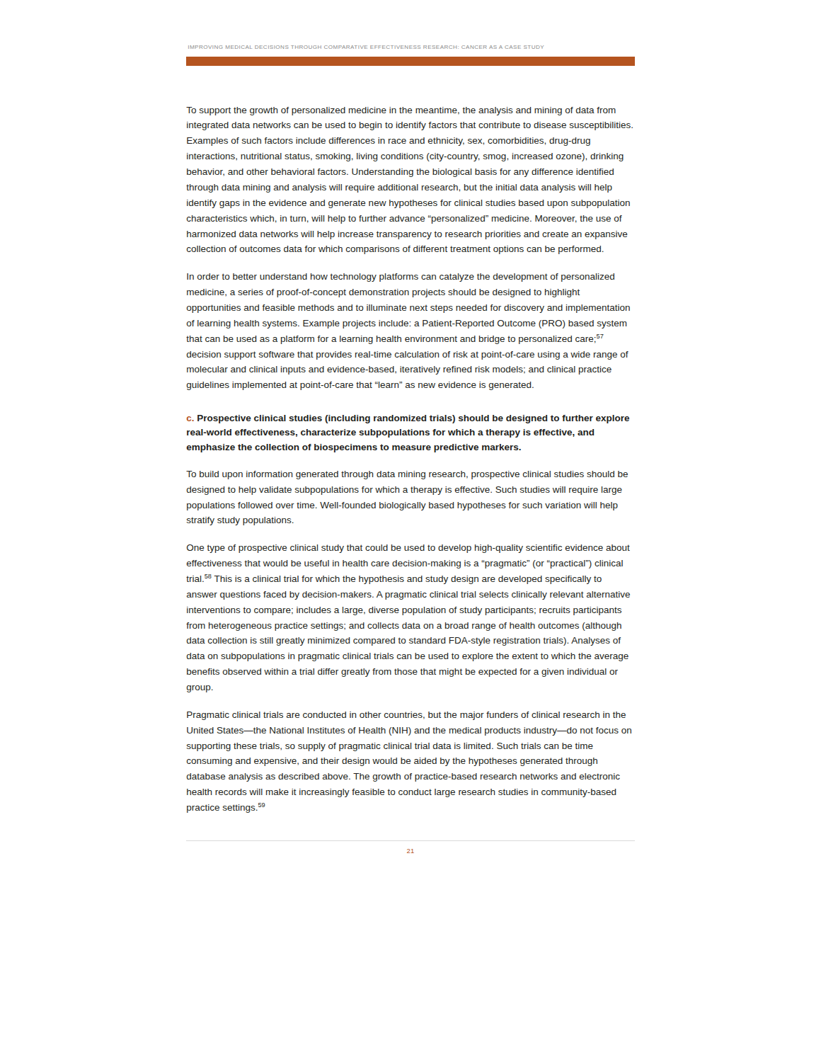Improving Medical Decisions Through Comparative Effectiveness Research: Cancer as a Case Study
To support the growth of personalized medicine in the meantime, the analysis and mining of data from integrated data networks can be used to begin to identify factors that contribute to disease susceptibilities. Examples of such factors include differences in race and ethnicity, sex, comorbidities, drug-drug interactions, nutritional status, smoking, living conditions (city-country, smog, increased ozone), drinking behavior, and other behavioral factors. Understanding the biological basis for any difference identified through data mining and analysis will require additional research, but the initial data analysis will help identify gaps in the evidence and generate new hypotheses for clinical studies based upon subpopulation characteristics which, in turn, will help to further advance “personalized” medicine. Moreover, the use of harmonized data networks will help increase transparency to research priorities and create an expansive collection of outcomes data for which comparisons of different treatment options can be performed.
In order to better understand how technology platforms can catalyze the development of personalized medicine, a series of proof-of-concept demonstration projects should be designed to highlight opportunities and feasible methods and to illuminate next steps needed for discovery and implementation of learning health systems. Example projects include: a Patient-Reported Outcome (PRO) based system that can be used as a platform for a learning health environment and bridge to personalized care;57 decision support software that provides real-time calculation of risk at point-of-care using a wide range of molecular and clinical inputs and evidence-based, iteratively refined risk models; and clinical practice guidelines implemented at point-of-care that “learn” as new evidence is generated.
c. Prospective clinical studies (including randomized trials) should be designed to further explore real-world effectiveness, characterize subpopulations for which a therapy is effective, and emphasize the collection of biospecimens to measure predictive markers.
To build upon information generated through data mining research, prospective clinical studies should be designed to help validate subpopulations for which a therapy is effective. Such studies will require large populations followed over time. Well-founded biologically based hypotheses for such variation will help stratify study populations.
One type of prospective clinical study that could be used to develop high-quality scientific evidence about effectiveness that would be useful in health care decision-making is a “pragmatic” (or “practical”) clinical trial.58 This is a clinical trial for which the hypothesis and study design are developed specifically to answer questions faced by decision-makers. A pragmatic clinical trial selects clinically relevant alternative interventions to compare; includes a large, diverse population of study participants; recruits participants from heterogeneous practice settings; and collects data on a broad range of health outcomes (although data collection is still greatly minimized compared to standard FDA-style registration trials). Analyses of data on subpopulations in pragmatic clinical trials can be used to explore the extent to which the average benefits observed within a trial differ greatly from those that might be expected for a given individual or group.
Pragmatic clinical trials are conducted in other countries, but the major funders of clinical research in the United States—the National Institutes of Health (NIH) and the medical products industry—do not focus on supporting these trials, so supply of pragmatic clinical trial data is limited. Such trials can be time consuming and expensive, and their design would be aided by the hypotheses generated through database analysis as described above. The growth of practice-based research networks and electronic health records will make it increasingly feasible to conduct large research studies in community-based practice settings.59
21